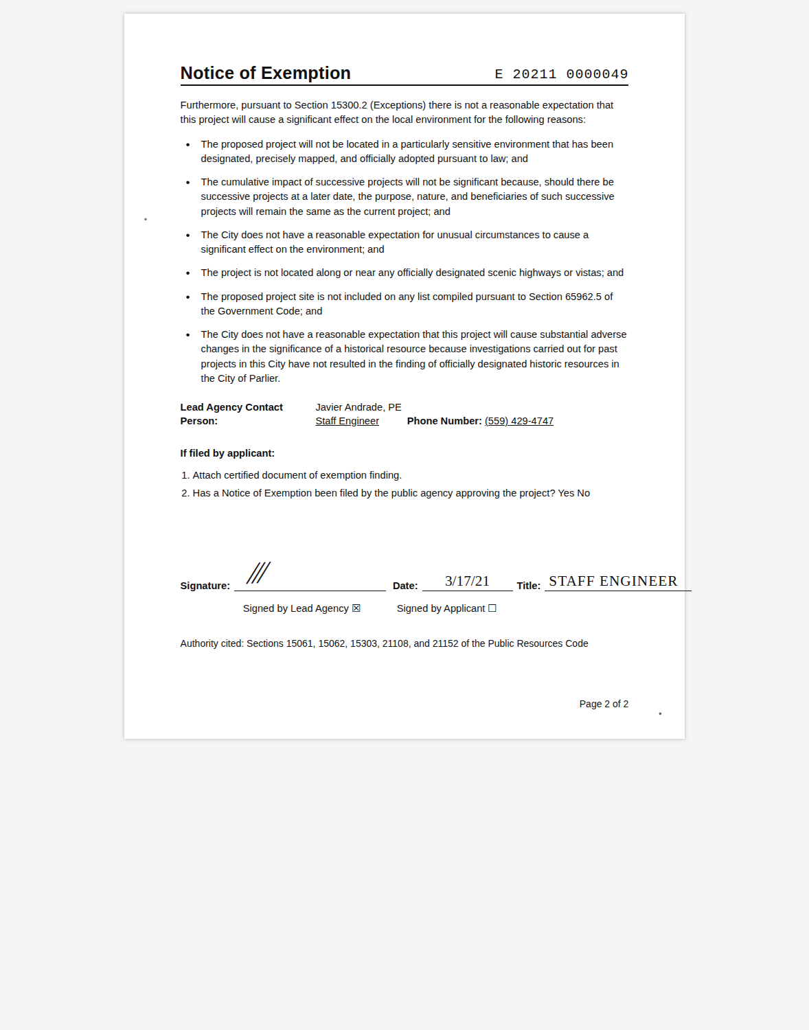Notice of Exemption
E 20211 0000049
Furthermore, pursuant to Section 15300.2 (Exceptions) there is not a reasonable expectation that this project will cause a significant effect on the local environment for the following reasons:
The proposed project will not be located in a particularly sensitive environment that has been designated, precisely mapped, and officially adopted pursuant to law; and
The cumulative impact of successive projects will not be significant because, should there be successive projects at a later date, the purpose, nature, and beneficiaries of such successive projects will remain the same as the current project; and
The City does not have a reasonable expectation for unusual circumstances to cause a significant effect on the environment; and
The project is not located along or near any officially designated scenic highways or vistas; and
The proposed project site is not included on any list compiled pursuant to Section 65962.5 of the Government Code; and
The City does not have a reasonable expectation that this project will cause substantial adverse changes in the significance of a historical resource because investigations carried out for past projects in this City have not resulted in the finding of officially designated historic resources in the City of Parlier.
| Lead Agency Contact Person: | Javier Andrade, PE Staff Engineer Phone Number: (559) 429-4747 |
If filed by applicant:
Attach certified document of exemption finding.
Has a Notice of Exemption been filed by the public agency approving the project? Yes No
Signature: ⁄⁄⁄ Date: 3/17/21 Title: STAFF ENGINEER
Signed by Lead Agency ☒ Signed by Applicant ☐
Authority cited: Sections 15061, 15062, 15303, 21108, and 21152 of the Public Resources Code
Page 2 of 2
•
•